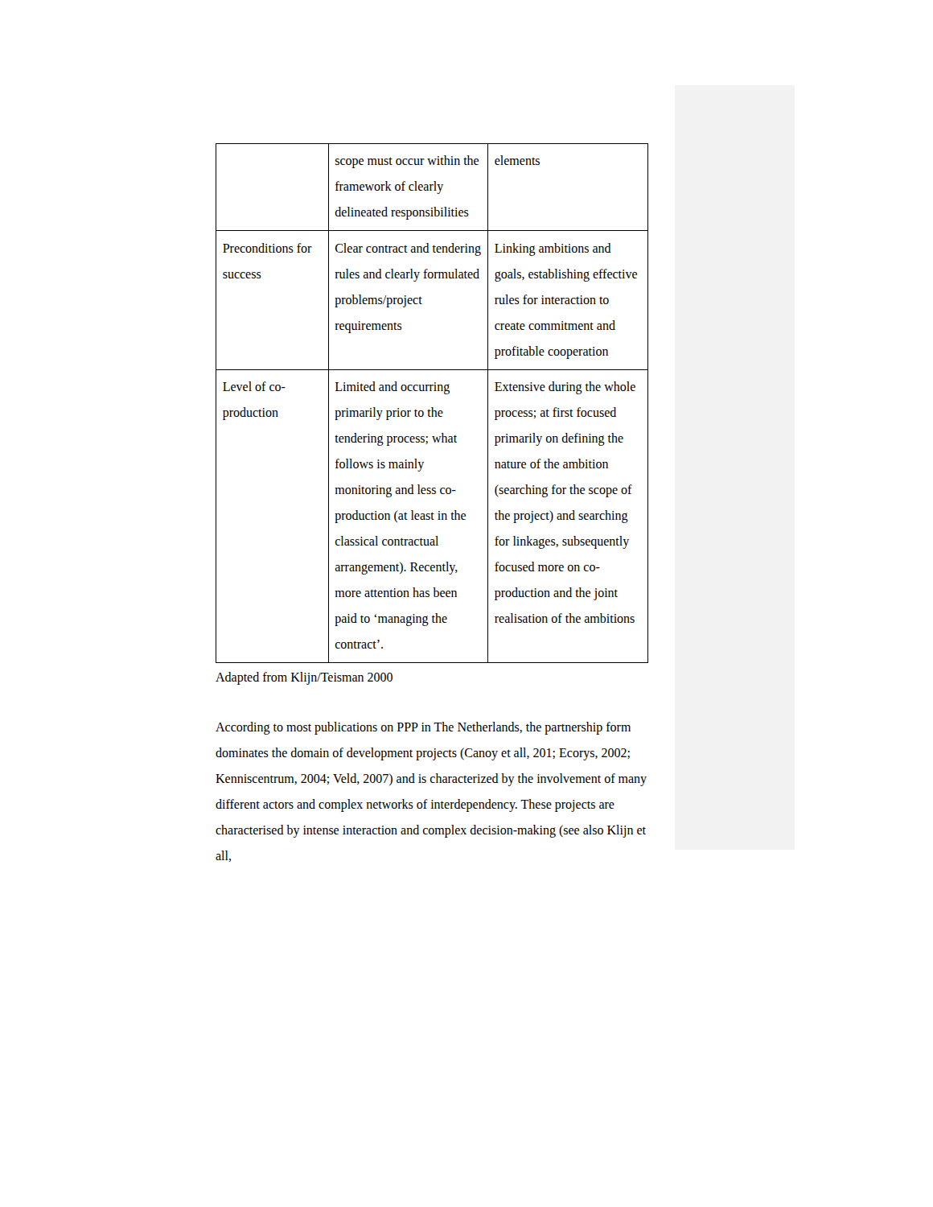| | scope must occur within the framework of clearly delineated responsibilities | elements |
| Preconditions for success | Clear contract and tendering rules and clearly formulated problems/project requirements | Linking ambitions and goals, establishing effective rules for interaction to create commitment and profitable cooperation |
| Level of co-production | Limited and occurring primarily prior to the tendering process; what follows is mainly monitoring and less co-production (at least in the classical contractual arrangement). Recently, more attention has been paid to ‘managing the contract’. | Extensive during the whole process; at first focused primarily on defining the nature of the ambition (searching for the scope of the project) and searching for linkages, subsequently focused more on co-production and the joint realisation of the ambitions |
Adapted from Klijn/Teisman 2000
According to most publications on PPP in The Netherlands, the partnership form dominates the domain of development projects (Canoy et all, 201; Ecorys, 2002; Kenniscentrum, 2004; Veld, 2007) and is characterized by the involvement of many different actors and complex networks of interdependency. These projects are characterised by intense interaction and complex decision-making (see also Klijn et all,